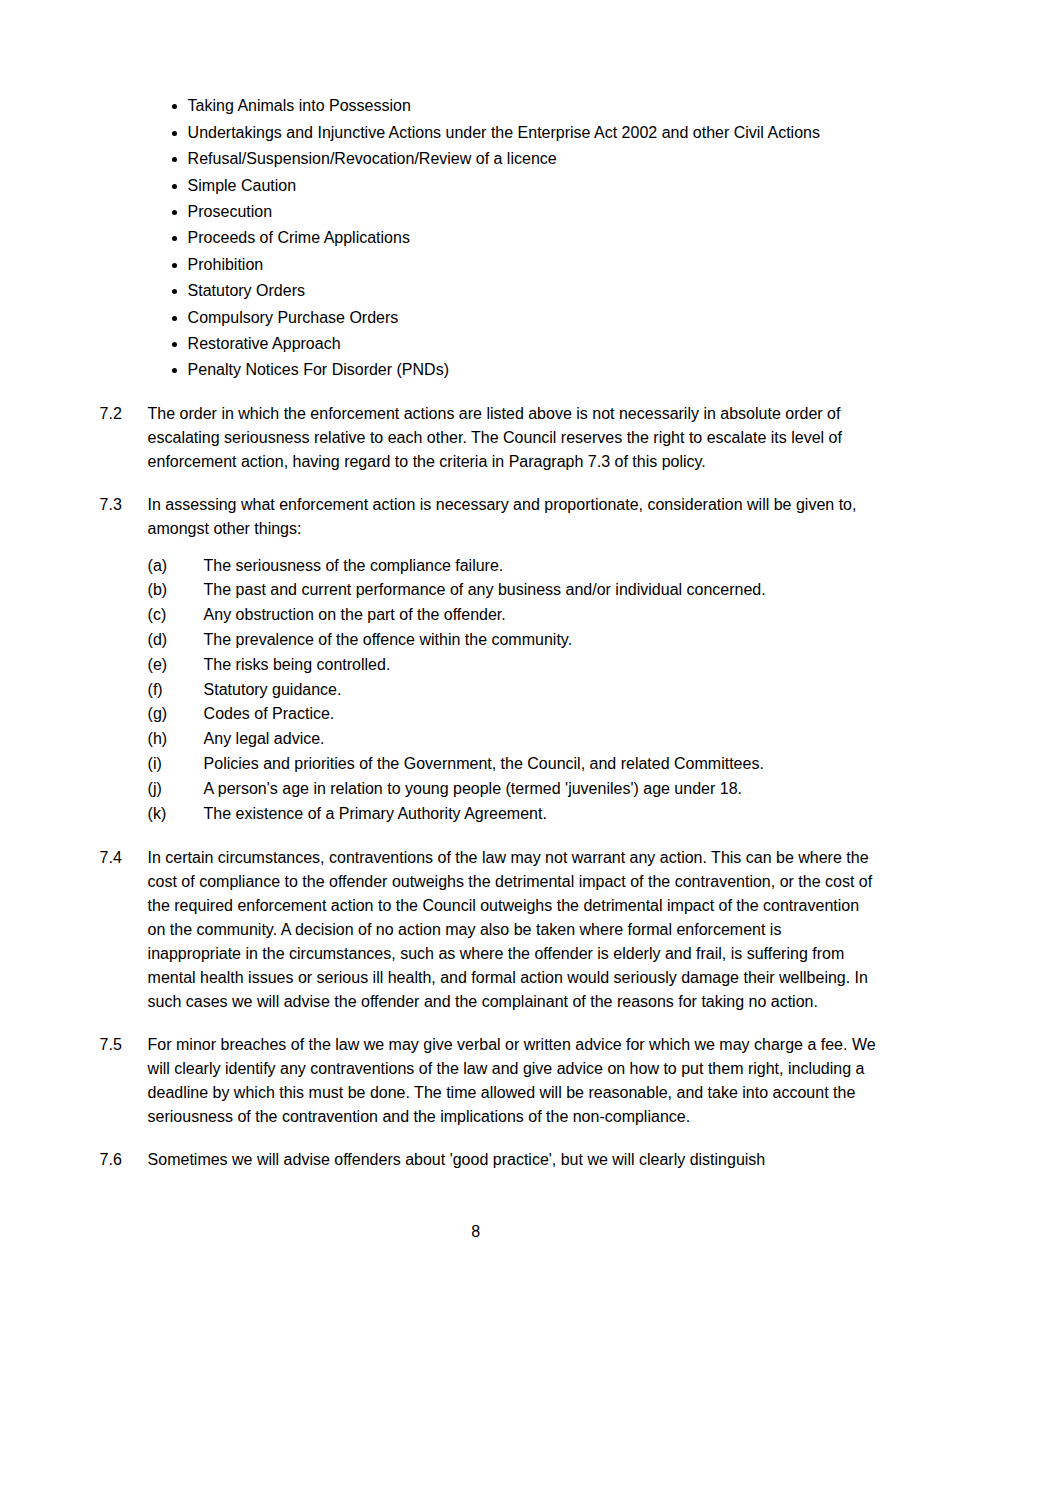Taking Animals into Possession
Undertakings and Injunctive Actions under the Enterprise Act 2002 and other Civil Actions
Refusal/Suspension/Revocation/Review of a licence
Simple Caution
Prosecution
Proceeds of Crime Applications
Prohibition
Statutory Orders
Compulsory Purchase Orders
Restorative Approach
Penalty Notices For Disorder (PNDs)
7.2
The order in which the enforcement actions are listed above is not necessarily in absolute order of escalating seriousness relative to each other. The Council reserves the right to escalate its level of enforcement action, having regard to the criteria in Paragraph 7.3 of this policy.
7.3
In assessing what enforcement action is necessary and proportionate, consideration will be given to, amongst other things:
(a) The seriousness of the compliance failure.
(b) The past and current performance of any business and/or individual concerned.
(c) Any obstruction on the part of the offender.
(d) The prevalence of the offence within the community.
(e) The risks being controlled.
(f) Statutory guidance.
(g) Codes of Practice.
(h) Any legal advice.
(i) Policies and priorities of the Government, the Council, and related Committees.
(j) A person's age in relation to young people (termed 'juveniles') age under 18.
(k) The existence of a Primary Authority Agreement.
7.4
In certain circumstances, contraventions of the law may not warrant any action. This can be where the cost of compliance to the offender outweighs the detrimental impact of the contravention, or the cost of the required enforcement action to the Council outweighs the detrimental impact of the contravention on the community. A decision of no action may also be taken where formal enforcement is inappropriate in the circumstances, such as where the offender is elderly and frail, is suffering from mental health issues or serious ill health, and formal action would seriously damage their wellbeing. In such cases we will advise the offender and the complainant of the reasons for taking no action.
7.5
For minor breaches of the law we may give verbal or written advice for which we may charge a fee. We will clearly identify any contraventions of the law and give advice on how to put them right, including a deadline by which this must be done. The time allowed will be reasonable, and take into account the seriousness of the contravention and the implications of the non-compliance.
7.6
Sometimes we will advise offenders about 'good practice', but we will clearly distinguish
8